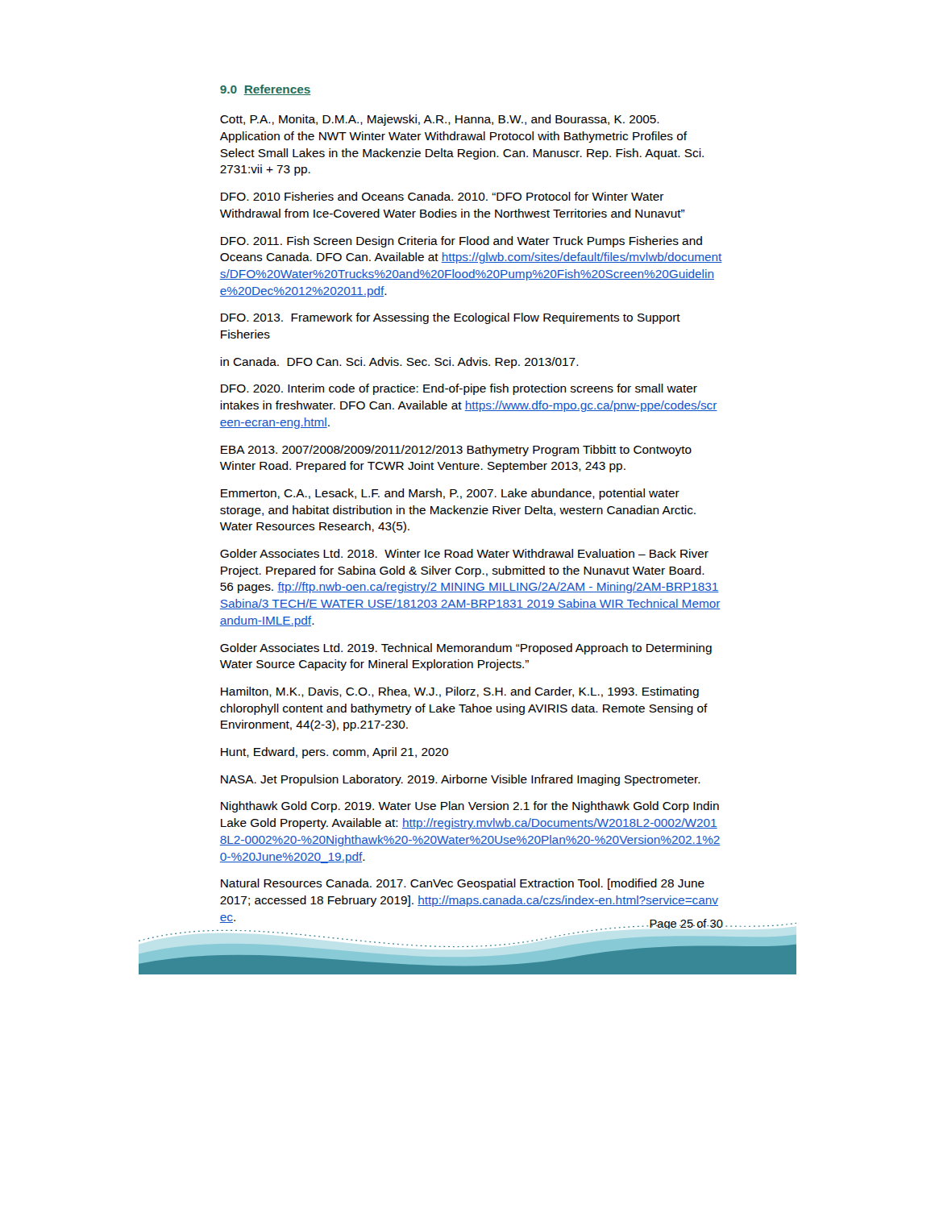9.0 References
Cott, P.A., Monita, D.M.A., Majewski, A.R., Hanna, B.W., and Bourassa, K. 2005. Application of the NWT Winter Water Withdrawal Protocol with Bathymetric Profiles of Select Small Lakes in the Mackenzie Delta Region. Can. Manuscr. Rep. Fish. Aquat. Sci. 2731:vii + 73 pp.
DFO. 2010 Fisheries and Oceans Canada. 2010. “DFO Protocol for Winter Water Withdrawal from Ice-Covered Water Bodies in the Northwest Territories and Nunavut”
DFO. 2011. Fish Screen Design Criteria for Flood and Water Truck Pumps Fisheries and Oceans Canada. DFO Can. Available at https://glwb.com/sites/default/files/mvlwb/documents/DFO%20Water%20Trucks%20and%20Flood%20Pump%20Fish%20Screen%20Guideline%20Dec%2012%202011.pdf.
DFO. 2013. Framework for Assessing the Ecological Flow Requirements to Support Fisheries
in Canada. DFO Can. Sci. Advis. Sec. Sci. Advis. Rep. 2013/017.
DFO. 2020. Interim code of practice: End-of-pipe fish protection screens for small water intakes in freshwater. DFO Can. Available at https://www.dfo-mpo.gc.ca/pnw-ppe/codes/screen-ecran-eng.html.
EBA 2013. 2007/2008/2009/2011/2012/2013 Bathymetry Program Tibbitt to Contwoyto Winter Road. Prepared for TCWR Joint Venture. September 2013, 243 pp.
Emmerton, C.A., Lesack, L.F. and Marsh, P., 2007. Lake abundance, potential water storage, and habitat distribution in the Mackenzie River Delta, western Canadian Arctic. Water Resources Research, 43(5).
Golder Associates Ltd. 2018. Winter Ice Road Water Withdrawal Evaluation – Back River Project. Prepared for Sabina Gold & Silver Corp., submitted to the Nunavut Water Board. 56 pages. ftp://ftp.nwb-oen.ca/registry/2 MINING MILLING/2A/2AM - Mining/2AM-BRP1831 Sabina/3 TECH/E WATER USE/181203 2AM-BRP1831 2019 Sabina WIR Technical Memorandum-IMLE.pdf.
Golder Associates Ltd. 2019. Technical Memorandum “Proposed Approach to Determining Water Source Capacity for Mineral Exploration Projects.”
Hamilton, M.K., Davis, C.O., Rhea, W.J., Pilorz, S.H. and Carder, K.L., 1993. Estimating chlorophyll content and bathymetry of Lake Tahoe using AVIRIS data. Remote Sensing of Environment, 44(2-3), pp.217-230.
Hunt, Edward, pers. comm, April 21, 2020
NASA. Jet Propulsion Laboratory. 2019. Airborne Visible Infrared Imaging Spectrometer.
Nighthawk Gold Corp. 2019. Water Use Plan Version 2.1 for the Nighthawk Gold Corp Indin Lake Gold Property. Available at: http://registry.mvlwb.ca/Documents/W2018L2-0002/W2018L2-0002%20-%20Nighthawk%20-%20Water%20Use%20Plan%20-%20Version%202.1%20-%20June%2020_19.pdf.
Natural Resources Canada. 2017. CanVec Geospatial Extraction Tool. [modified 28 June 2017; accessed 18 February 2019]. http://maps.canada.ca/czs/index-en.html?service=canvec.
Page 25 of 30